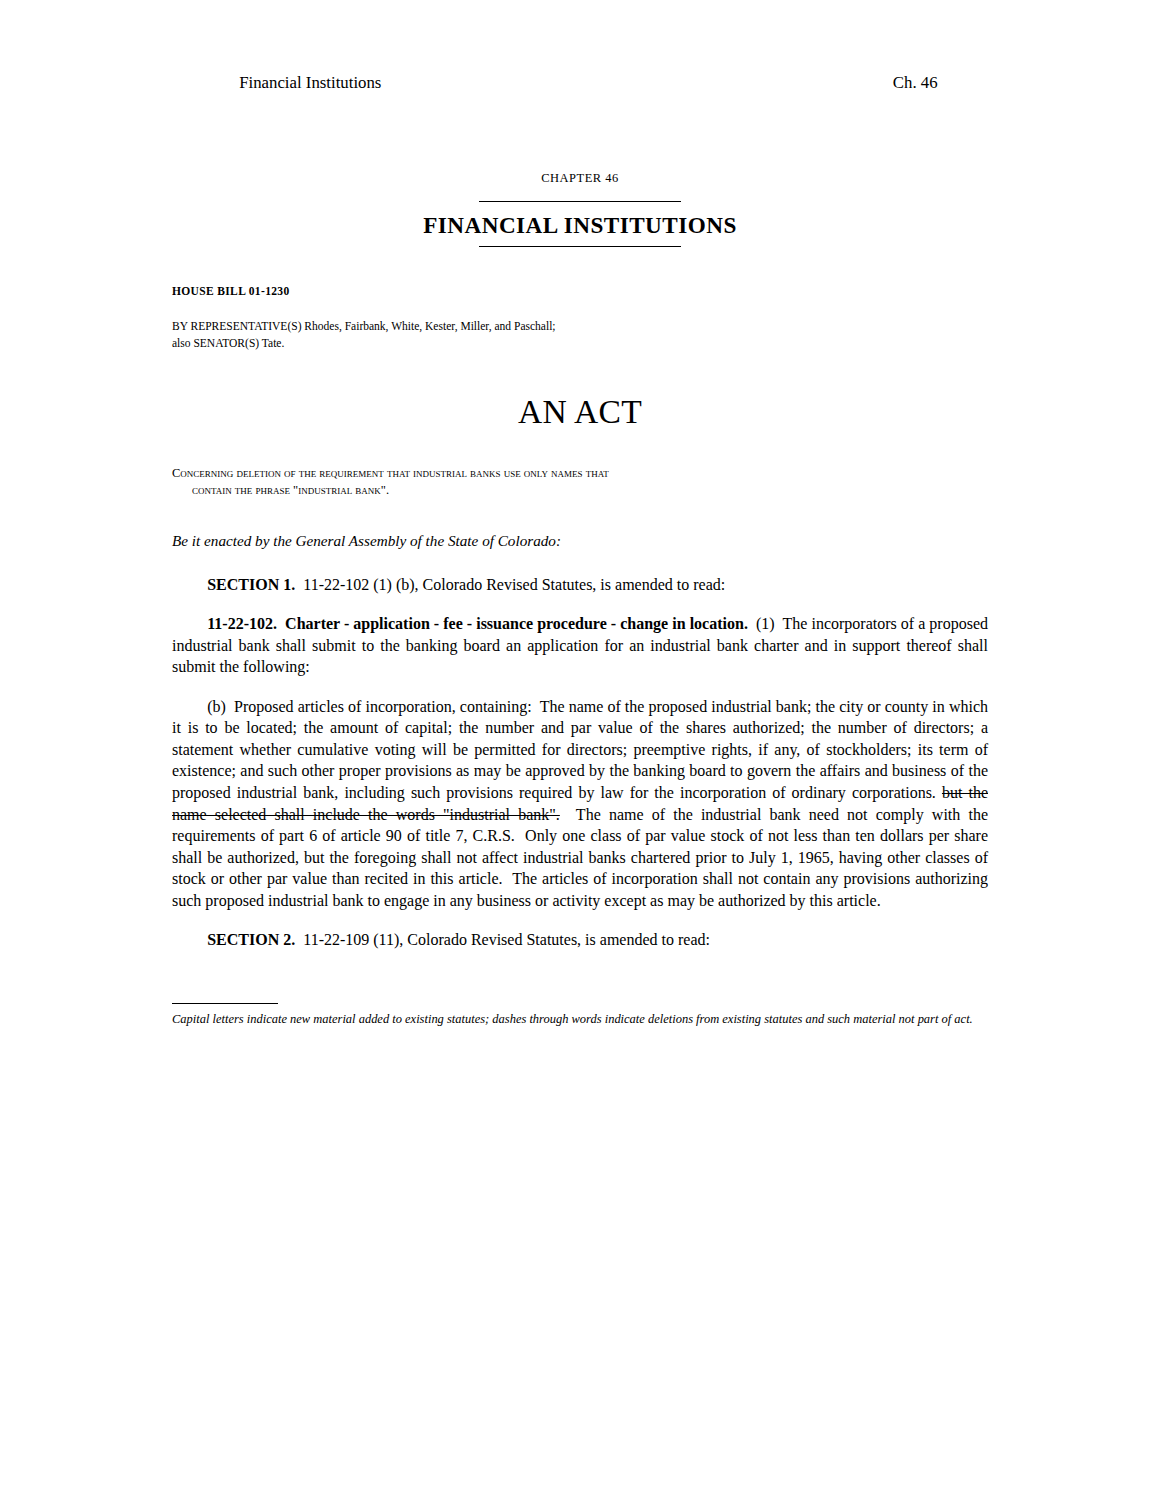Financial Institutions Ch. 46
CHAPTER 46
FINANCIAL INSTITUTIONS
HOUSE BILL 01-1230
BY REPRESENTATIVE(S) Rhodes, Fairbank, White, Kester, Miller, and Paschall;
also SENATOR(S) Tate.
AN ACT
Concerning deletion of the requirement that industrial banks use only names that contain the phrase "industrial bank".
Be it enacted by the General Assembly of the State of Colorado:
SECTION 1. 11-22-102 (1) (b), Colorado Revised Statutes, is amended to read:
11-22-102. Charter - application - fee - issuance procedure - change in location. (1) The incorporators of a proposed industrial bank shall submit to the banking board an application for an industrial bank charter and in support thereof shall submit the following:
(b) Proposed articles of incorporation, containing: The name of the proposed industrial bank; the city or county in which it is to be located; the amount of capital; the number and par value of the shares authorized; the number of directors; a statement whether cumulative voting will be permitted for directors; preemptive rights, if any, of stockholders; its term of existence; and such other proper provisions as may be approved by the banking board to govern the affairs and business of the proposed industrial bank, including such provisions required by law for the incorporation of ordinary corporations. but the name selected shall include the words "industrial bank". The name of the industrial bank need not comply with the requirements of part 6 of article 90 of title 7, C.R.S. Only one class of par value stock of not less than ten dollars per share shall be authorized, but the foregoing shall not affect industrial banks chartered prior to July 1, 1965, having other classes of stock or other par value than recited in this article. The articles of incorporation shall not contain any provisions authorizing such proposed industrial bank to engage in any business or activity except as may be authorized by this article.
SECTION 2. 11-22-109 (11), Colorado Revised Statutes, is amended to read:
Capital letters indicate new material added to existing statutes; dashes through words indicate deletions from existing statutes and such material not part of act.